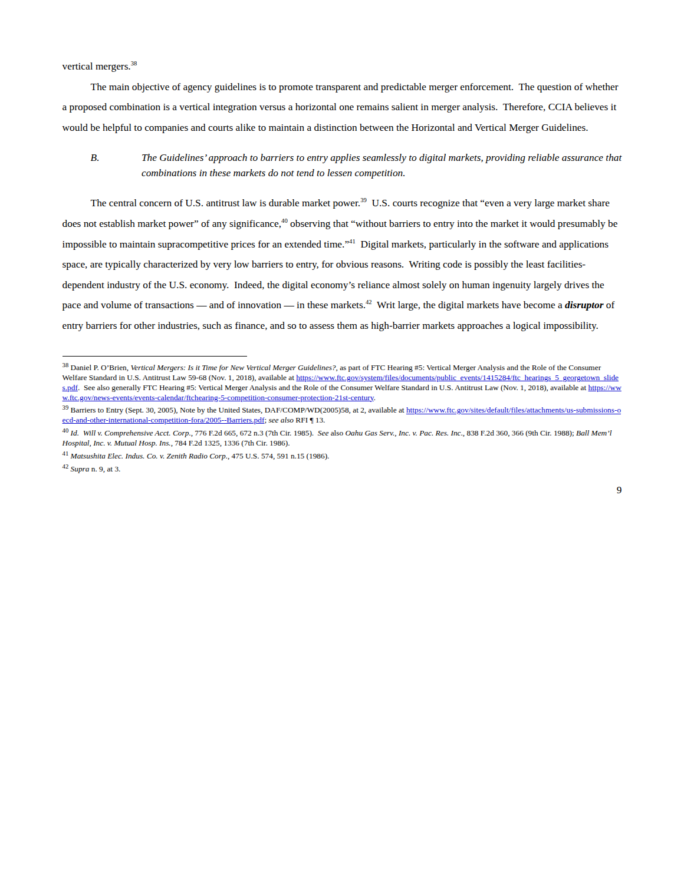vertical mergers.38
The main objective of agency guidelines is to promote transparent and predictable merger enforcement. The question of whether a proposed combination is a vertical integration versus a horizontal one remains salient in merger analysis. Therefore, CCIA believes it would be helpful to companies and courts alike to maintain a distinction between the Horizontal and Vertical Merger Guidelines.
B.
The Guidelines’ approach to barriers to entry applies seamlessly to digital markets, providing reliable assurance that combinations in these markets do not tend to lessen competition.
The central concern of U.S. antitrust law is durable market power.39 U.S. courts recognize that “even a very large market share does not establish market power” of any significance,40 observing that “without barriers to entry into the market it would presumably be impossible to maintain supracompetitive prices for an extended time.”41 Digital markets, particularly in the software and applications space, are typically characterized by very low barriers to entry, for obvious reasons. Writing code is possibly the least facilities-dependent industry of the U.S. economy. Indeed, the digital economy’s reliance almost solely on human ingenuity largely drives the pace and volume of transactions — and of innovation — in these markets.42 Writ large, the digital markets have become a disruptor of entry barriers for other industries, such as finance, and so to assess them as high-barrier markets approaches a logical impossibility.
38 Daniel P. O’Brien, Vertical Mergers: Is it Time for New Vertical Merger Guidelines?, as part of FTC Hearing #5: Vertical Merger Analysis and the Role of the Consumer Welfare Standard in U.S. Antitrust Law 59-68 (Nov. 1, 2018), available at https://www.ftc.gov/system/files/documents/public_events/1415284/ftc_hearings_5_georgetown_slides.pdf. See also generally FTC Hearing #5: Vertical Merger Analysis and the Role of the Consumer Welfare Standard in U.S. Antitrust Law (Nov. 1, 2018), available at https://www.ftc.gov/news-events/events-calendar/ftchearing-5-competition-consumer-protection-21st-century.
39 Barriers to Entry (Sept. 30, 2005), Note by the United States, DAF/COMP/WD(2005)58, at 2, available at https://www.ftc.gov/sites/default/files/attachments/us-submissions-oecd-and-other-international-competition-fora/2005--Barriers.pdf; see also RFI ¶ 13.
40 Id. Will v. Comprehensive Acct. Corp., 776 F.2d 665, 672 n.3 (7th Cir. 1985). See also Oahu Gas Serv., Inc. v. Pac. Res. Inc., 838 F.2d 360, 366 (9th Cir. 1988); Ball Mem’l Hospital, Inc. v. Mutual Hosp. Ins., 784 F.2d 1325, 1336 (7th Cir. 1986).
41 Matsushita Elec. Indus. Co. v. Zenith Radio Corp., 475 U.S. 574, 591 n.15 (1986).
42 Supra n. 9, at 3.
9